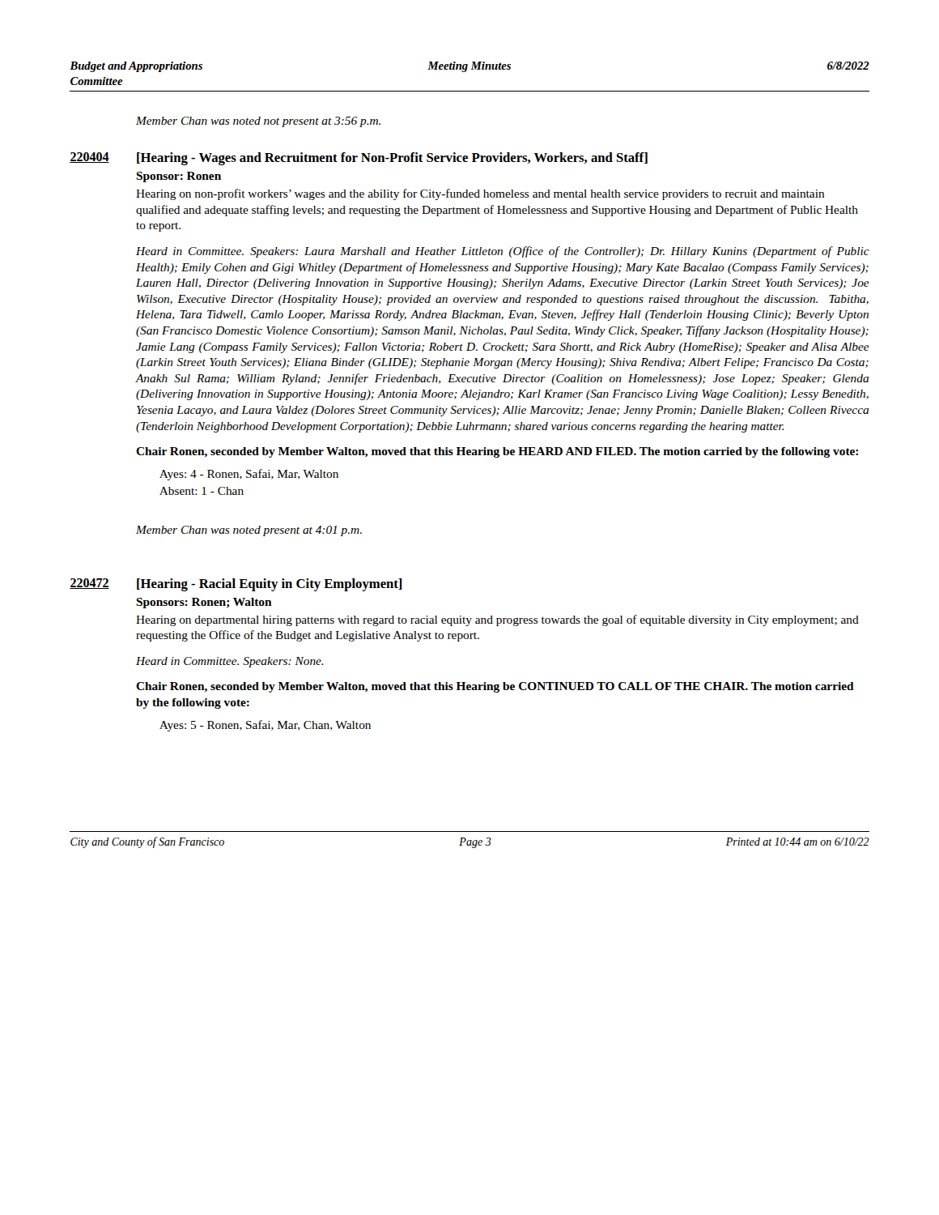Budget and Appropriations
Committee
Meeting Minutes
6/8/2022
Member Chan was noted not present at 3:56 p.m.
220404
[Hearing - Wages and Recruitment for Non-Profit Service Providers, Workers, and Staff]
Sponsor: Ronen
Hearing on non-profit workers’ wages and the ability for City-funded homeless and mental health service providers to recruit and maintain qualified and adequate staffing levels; and requesting the Department of Homelessness and Supportive Housing and Department of Public Health to report.
Heard in Committee. Speakers: Laura Marshall and Heather Littleton (Office of the Controller); Dr. Hillary Kunins (Department of Public Health); Emily Cohen and Gigi Whitley (Department of Homelessness and Supportive Housing); Mary Kate Bacalao (Compass Family Services); Lauren Hall, Director (Delivering Innovation in Supportive Housing); Sherilyn Adams, Executive Director (Larkin Street Youth Services); Joe Wilson, Executive Director (Hospitality House); provided an overview and responded to questions raised throughout the discussion. Tabitha, Helena, Tara Tidwell, Camlo Looper, Marissa Rordy, Andrea Blackman, Evan, Steven, Jeffrey Hall (Tenderloin Housing Clinic); Beverly Upton (San Francisco Domestic Violence Consortium); Samson Manil, Nicholas, Paul Sedita, Windy Click, Speaker, Tiffany Jackson (Hospitality House); Jamie Lang (Compass Family Services); Fallon Victoria; Robert D. Crockett; Sara Shortt, and Rick Aubry (HomeRise); Speaker and Alisa Albee (Larkin Street Youth Services); Eliana Binder (GLIDE); Stephanie Morgan (Mercy Housing); Shiva Rendiva; Albert Felipe; Francisco Da Costa; Anakh Sul Rama; William Ryland; Jennifer Friedenbach, Executive Director (Coalition on Homelessness); Jose Lopez; Speaker; Glenda (Delivering Innovation in Supportive Housing); Antonia Moore; Alejandro; Karl Kramer (San Francisco Living Wage Coalition); Lessy Benedith, Yesenia Lacayo, and Laura Valdez (Dolores Street Community Services); Allie Marcovitz; Jenae; Jenny Promin; Danielle Blaken; Colleen Rivecca (Tenderloin Neighborhood Development Corportation); Debbie Luhrmann; shared various concerns regarding the hearing matter.
Chair Ronen, seconded by Member Walton, moved that this Hearing be HEARD AND FILED. The motion carried by the following vote:
Ayes: 4 - Ronen, Safai, Mar, Walton
Absent: 1 - Chan
Member Chan was noted present at 4:01 p.m.
220472
[Hearing - Racial Equity in City Employment]
Sponsors: Ronen; Walton
Hearing on departmental hiring patterns with regard to racial equity and progress towards the goal of equitable diversity in City employment; and requesting the Office of the Budget and Legislative Analyst to report.
Heard in Committee. Speakers: None.
Chair Ronen, seconded by Member Walton, moved that this Hearing be CONTINUED TO CALL OF THE CHAIR. The motion carried by the following vote:
Ayes: 5 - Ronen, Safai, Mar, Chan, Walton
City and County of San Francisco
Page 3
Printed at 10:44 am on 6/10/22